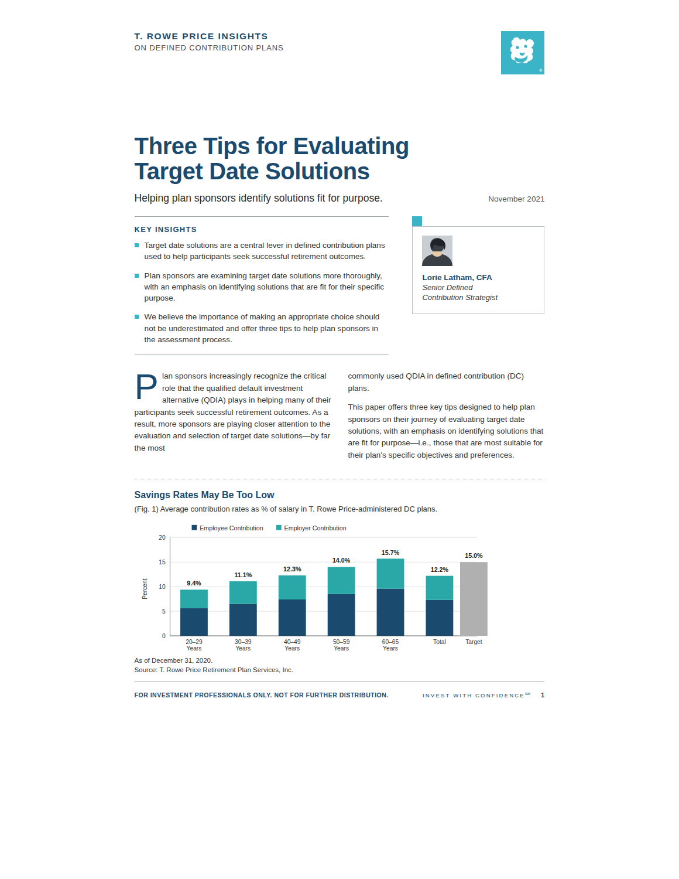T. Rowe Price Insights
On Defined Contribution Plans
®
Three Tips for Evaluating
Target Date Solutions
Helping plan sponsors identify solutions fit for purpose.
November 2021
Key Insights
Target date solutions are a central lever in defined contribution plans used to help participants seek successful retirement outcomes.
Plan sponsors are examining target date solutions more thoroughly, with an emphasis on identifying solutions that are fit for their specific purpose.
We believe the importance of making an appropriate choice should not be underestimated and offer three tips to help plan sponsors in the assessment process.
Lorie Latham, CFA
Senior Defined
Contribution Strategist
Plan sponsors increasingly recognize the critical role that the qualified default investment alternative (QDIA) plays in helping many of their participants seek successful retirement outcomes. As a result, more sponsors are playing closer attention to the evaluation and selection of target date solutions—by far the most
commonly used QDIA in defined contribution (DC) plans.
This paper offers three key tips designed to help plan sponsors on their journey of evaluating target date solutions, with an emphasis on identifying solutions that are fit for purpose—i.e., those that are most suitable for their plan's specific objectives and preferences.
Savings Rates May Be Too Low
(Fig. 1) Average contribution rates as % of salary in T. Rowe Price-administered DC plans.
20 15 10 5 0 Percent Employee Contribution Employer Contribution 9.4% 11.1% 12.3% 14.0% 15.7% 12.2% 15.0% 20–29 Years 30–39 Years 40–49 Years 50–59 Years 60–65 Years Total Target
As of December 31, 2020.
Source: T. Rowe Price Retirement Plan Services, Inc.
For investment professionals only. Not for further distribution.
Invest with ConfidenceSM 1